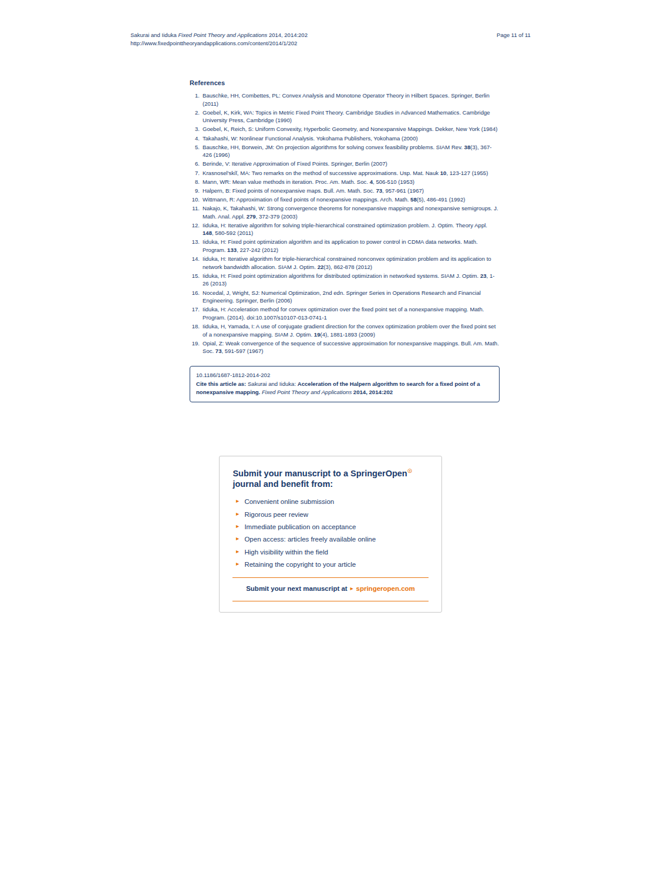Sakurai and Iiduka Fixed Point Theory and Applications 2014, 2014:202
http://www.fixedpointtheoryandapplications.com/content/2014/1/202
Page 11 of 11
References
1. Bauschke, HH, Combettes, PL: Convex Analysis and Monotone Operator Theory in Hilbert Spaces. Springer, Berlin (2011)
2. Goebel, K, Kirk, WA: Topics in Metric Fixed Point Theory. Cambridge Studies in Advanced Mathematics. Cambridge University Press, Cambridge (1990)
3. Goebel, K, Reich, S: Uniform Convexity, Hyperbolic Geometry, and Nonexpansive Mappings. Dekker, New York (1984)
4. Takahashi, W: Nonlinear Functional Analysis. Yokohama Publishers, Yokohama (2000)
5. Bauschke, HH, Borwein, JM: On projection algorithms for solving convex feasibility problems. SIAM Rev. 38(3), 367-426 (1996)
6. Berinde, V: Iterative Approximation of Fixed Points. Springer, Berlin (2007)
7. Krasnosel'skiĭ, MA: Two remarks on the method of successive approximations. Usp. Mat. Nauk 10, 123-127 (1955)
8. Mann, WR: Mean value methods in iteration. Proc. Am. Math. Soc. 4, 506-510 (1953)
9. Halpern, B: Fixed points of nonexpansive maps. Bull. Am. Math. Soc. 73, 957-961 (1967)
10. Wittmann, R: Approximation of fixed points of nonexpansive mappings. Arch. Math. 58(5), 486-491 (1992)
11. Nakajo, K, Takahashi, W: Strong convergence theorems for nonexpansive mappings and nonexpansive semigroups. J. Math. Anal. Appl. 279, 372-379 (2003)
12. Iiduka, H: Iterative algorithm for solving triple-hierarchical constrained optimization problem. J. Optim. Theory Appl. 148, 580-592 (2011)
13. Iiduka, H: Fixed point optimization algorithm and its application to power control in CDMA data networks. Math. Program. 133, 227-242 (2012)
14. Iiduka, H: Iterative algorithm for triple-hierarchical constrained nonconvex optimization problem and its application to network bandwidth allocation. SIAM J. Optim. 22(3), 862-878 (2012)
15. Iiduka, H: Fixed point optimization algorithms for distributed optimization in networked systems. SIAM J. Optim. 23, 1-26 (2013)
16. Nocedal, J, Wright, SJ: Numerical Optimization, 2nd edn. Springer Series in Operations Research and Financial Engineering. Springer, Berlin (2006)
17. Iiduka, H: Acceleration method for convex optimization over the fixed point set of a nonexpansive mapping. Math. Program. (2014). doi:10.1007/s10107-013-0741-1
18. Iiduka, H, Yamada, I: A use of conjugate gradient direction for the convex optimization problem over the fixed point set of a nonexpansive mapping. SIAM J. Optim. 19(4), 1881-1893 (2009)
19. Opial, Z: Weak convergence of the sequence of successive approximation for nonexpansive mappings. Bull. Am. Math. Soc. 73, 591-597 (1967)
10.1186/1687-1812-2014-202
Cite this article as: Sakurai and Iiduka: Acceleration of the Halpern algorithm to search for a fixed point of a nonexpansive mapping. Fixed Point Theory and Applications 2014, 2014:202
Submit your manuscript to a SpringerOpen☉
journal and benefit from:
Convenient online submission
Rigorous peer review
Immediate publication on acceptance
Open access: articles freely available online
High visibility within the field
Retaining the copyright to your article
Submit your next manuscript at ► springeropen.com